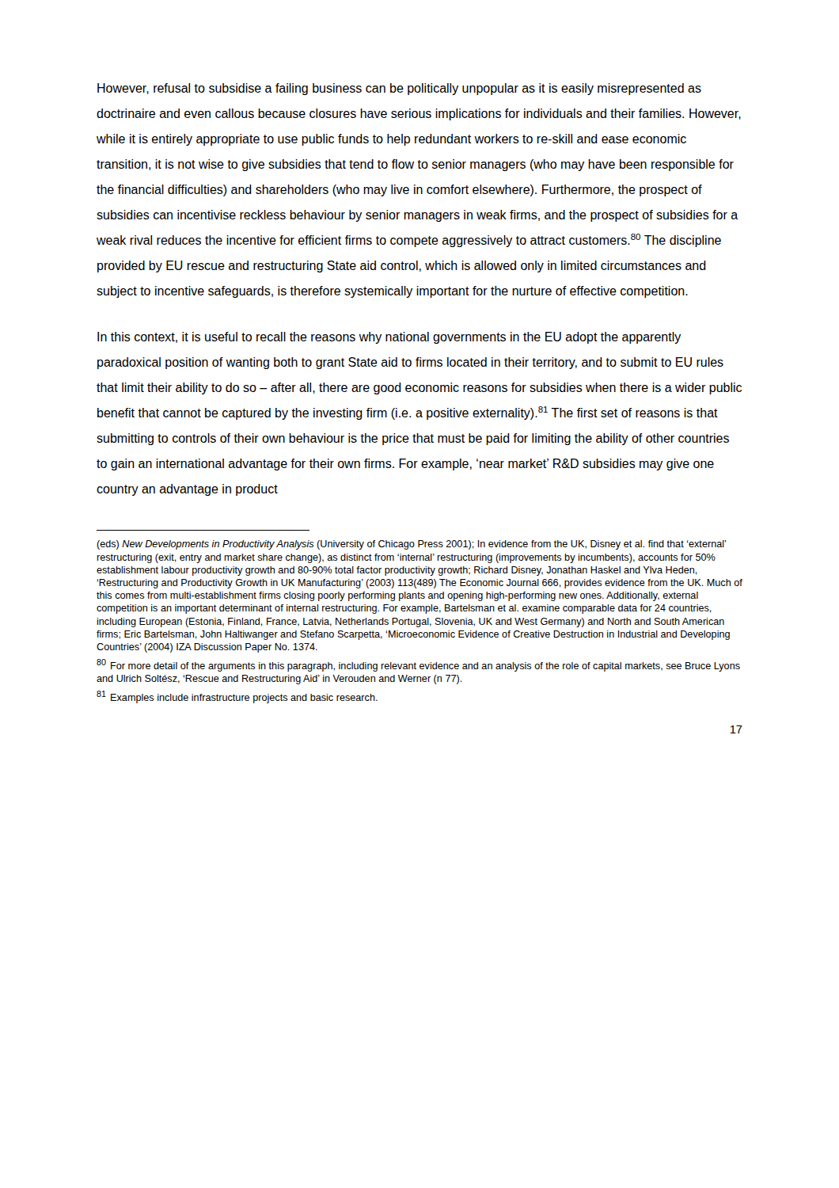However, refusal to subsidise a failing business can be politically unpopular as it is easily misrepresented as doctrinaire and even callous because closures have serious implications for individuals and their families. However, while it is entirely appropriate to use public funds to help redundant workers to re-skill and ease economic transition, it is not wise to give subsidies that tend to flow to senior managers (who may have been responsible for the financial difficulties) and shareholders (who may live in comfort elsewhere). Furthermore, the prospect of subsidies can incentivise reckless behaviour by senior managers in weak firms, and the prospect of subsidies for a weak rival reduces the incentive for efficient firms to compete aggressively to attract customers.80 The discipline provided by EU rescue and restructuring State aid control, which is allowed only in limited circumstances and subject to incentive safeguards, is therefore systemically important for the nurture of effective competition.
In this context, it is useful to recall the reasons why national governments in the EU adopt the apparently paradoxical position of wanting both to grant State aid to firms located in their territory, and to submit to EU rules that limit their ability to do so – after all, there are good economic reasons for subsidies when there is a wider public benefit that cannot be captured by the investing firm (i.e. a positive externality).81 The first set of reasons is that submitting to controls of their own behaviour is the price that must be paid for limiting the ability of other countries to gain an international advantage for their own firms. For example, ‘near market’ R&D subsidies may give one country an advantage in product
(eds) New Developments in Productivity Analysis (University of Chicago Press 2001); In evidence from the UK, Disney et al. find that ‘external’ restructuring (exit, entry and market share change), as distinct from ‘internal’ restructuring (improvements by incumbents), accounts for 50% establishment labour productivity growth and 80-90% total factor productivity growth; Richard Disney, Jonathan Haskel and Ylva Heden, ‘Restructuring and Productivity Growth in UK Manufacturing’ (2003) 113(489) The Economic Journal 666, provides evidence from the UK. Much of this comes from multi-establishment firms closing poorly performing plants and opening high-performing new ones. Additionally, external competition is an important determinant of internal restructuring. For example, Bartelsman et al. examine comparable data for 24 countries, including European (Estonia, Finland, France, Latvia, Netherlands Portugal, Slovenia, UK and West Germany) and North and South American firms; Eric Bartelsman, John Haltiwanger and Stefano Scarpetta, ‘Microeconomic Evidence of Creative Destruction in Industrial and Developing Countries’ (2004) IZA Discussion Paper No. 1374.
80 For more detail of the arguments in this paragraph, including relevant evidence and an analysis of the role of capital markets, see Bruce Lyons and Ulrich Soltész, ‘Rescue and Restructuring Aid’ in Verouden and Werner (n 77).
81 Examples include infrastructure projects and basic research.
17